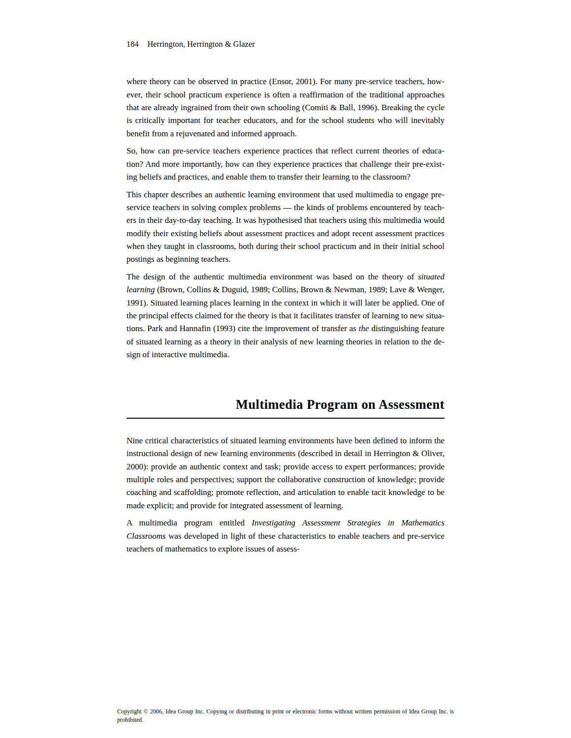184 Herrington, Herrington & Glazer
where theory can be observed in practice (Ensor, 2001). For many pre-service teachers, however, their school practicum experience is often a reaffirmation of the traditional approaches that are already ingrained from their own schooling (Comiti & Ball, 1996). Breaking the cycle is critically important for teacher educators, and for the school students who will inevitably benefit from a rejuvenated and informed approach.
So, how can pre-service teachers experience practices that reflect current theories of education? And more importantly, how can they experience practices that challenge their pre-existing beliefs and practices, and enable them to transfer their learning to the classroom?
This chapter describes an authentic learning environment that used multimedia to engage pre-service teachers in solving complex problems — the kinds of problems encountered by teachers in their day-to-day teaching. It was hypothesised that teachers using this multimedia would modify their existing beliefs about assessment practices and adopt recent assessment practices when they taught in classrooms, both during their school practicum and in their initial school postings as beginning teachers.
The design of the authentic multimedia environment was based on the theory of situated learning (Brown, Collins & Duguid, 1989; Collins, Brown & Newman, 1989; Lave & Wenger, 1991). Situated learning places learning in the context in which it will later be applied. One of the principal effects claimed for the theory is that it facilitates transfer of learning to new situations. Park and Hannafin (1993) cite the improvement of transfer as the distinguishing feature of situated learning as a theory in their analysis of new learning theories in relation to the design of interactive multimedia.
Multimedia Program on Assessment
Nine critical characteristics of situated learning environments have been defined to inform the instructional design of new learning environments (described in detail in Herrington & Oliver, 2000): provide an authentic context and task; provide access to expert performances; provide multiple roles and perspectives; support the collaborative construction of knowledge; provide coaching and scaffolding; promote reflection, and articulation to enable tacit knowledge to be made explicit; and provide for integrated assessment of learning.
A multimedia program entitled Investigating Assessment Strategies in Mathematics Classrooms was developed in light of these characteristics to enable teachers and pre-service teachers of mathematics to explore issues of assess-
Copyright © 2006, Idea Group Inc. Copying or distributing in print or electronic forms without written permission of Idea Group Inc. is prohibited.